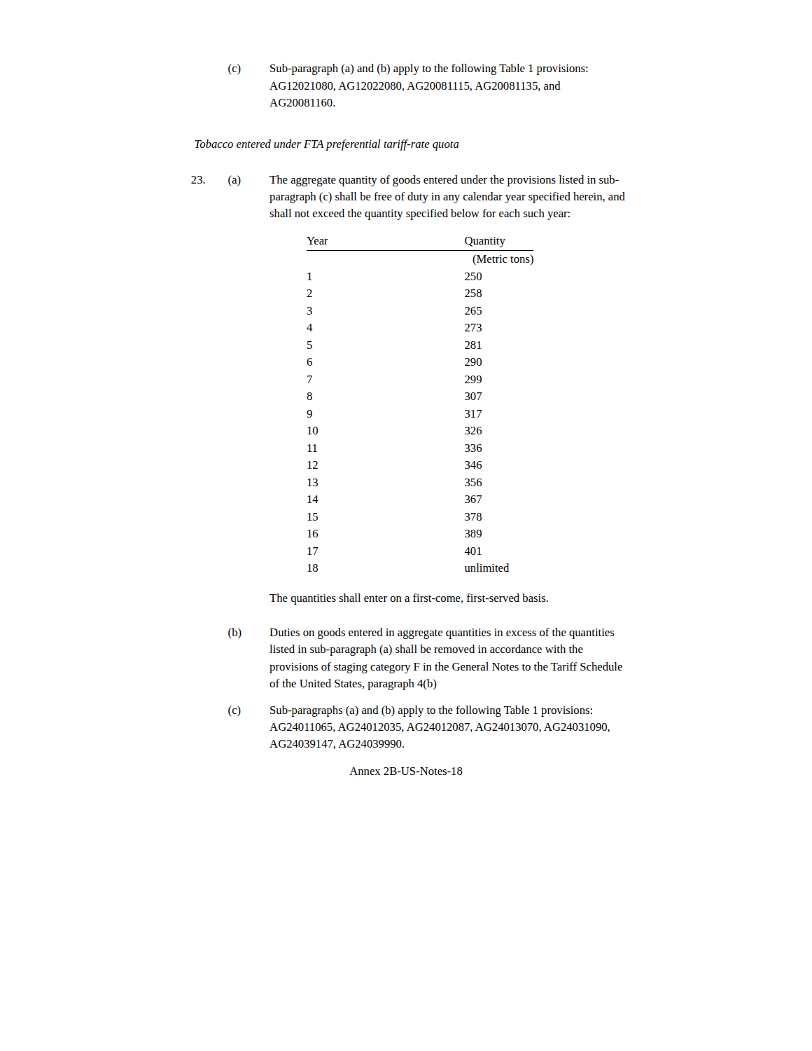(c)
Sub-paragraph (a) and (b) apply to the following Table 1 provisions:
AG12021080, AG12022080, AG20081115, AG20081135, and
AG20081160.
Tobacco entered under FTA preferential tariff-rate quota
23.
(a)
The aggregate quantity of goods entered under the provisions listed in sub-paragraph (c) shall be free of duty in any calendar year specified herein, and shall not exceed the quantity specified below for each such year:
| Year | Quantity |
| --- | --- |
| | (Metric tons) |
| 1 | 250 |
| 2 | 258 |
| 3 | 265 |
| 4 | 273 |
| 5 | 281 |
| 6 | 290 |
| 7 | 299 |
| 8 | 307 |
| 9 | 317 |
| 10 | 326 |
| 11 | 336 |
| 12 | 346 |
| 13 | 356 |
| 14 | 367 |
| 15 | 378 |
| 16 | 389 |
| 17 | 401 |
| 18 | unlimited |
The quantities shall enter on a first-come, first-served basis.
(b)
Duties on goods entered in aggregate quantities in excess of the quantities listed in sub-paragraph (a) shall be removed in accordance with the provisions of staging category F in the General Notes to the Tariff Schedule of the United States, paragraph 4(b)
(c)
Sub-paragraphs (a) and (b) apply to the following Table 1 provisions:
AG24011065, AG24012035, AG24012087, AG24013070, AG24031090,
AG24039147, AG24039990.
Annex 2B-US-Notes-18